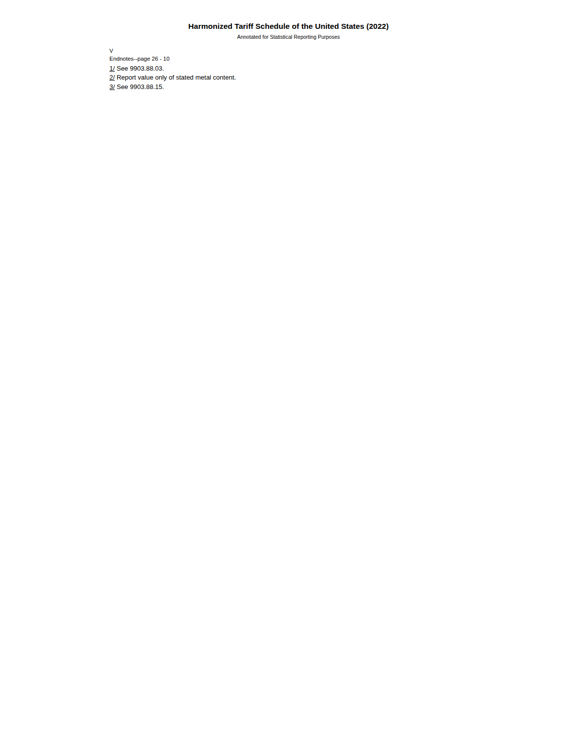Harmonized Tariff Schedule of the United States (2022)
Annotated for Statistical Reporting Purposes
V
Endnotes--page 26 - 10
1/ See 9903.88.03.
2/ Report value only of stated metal content.
3/ See 9903.88.15.